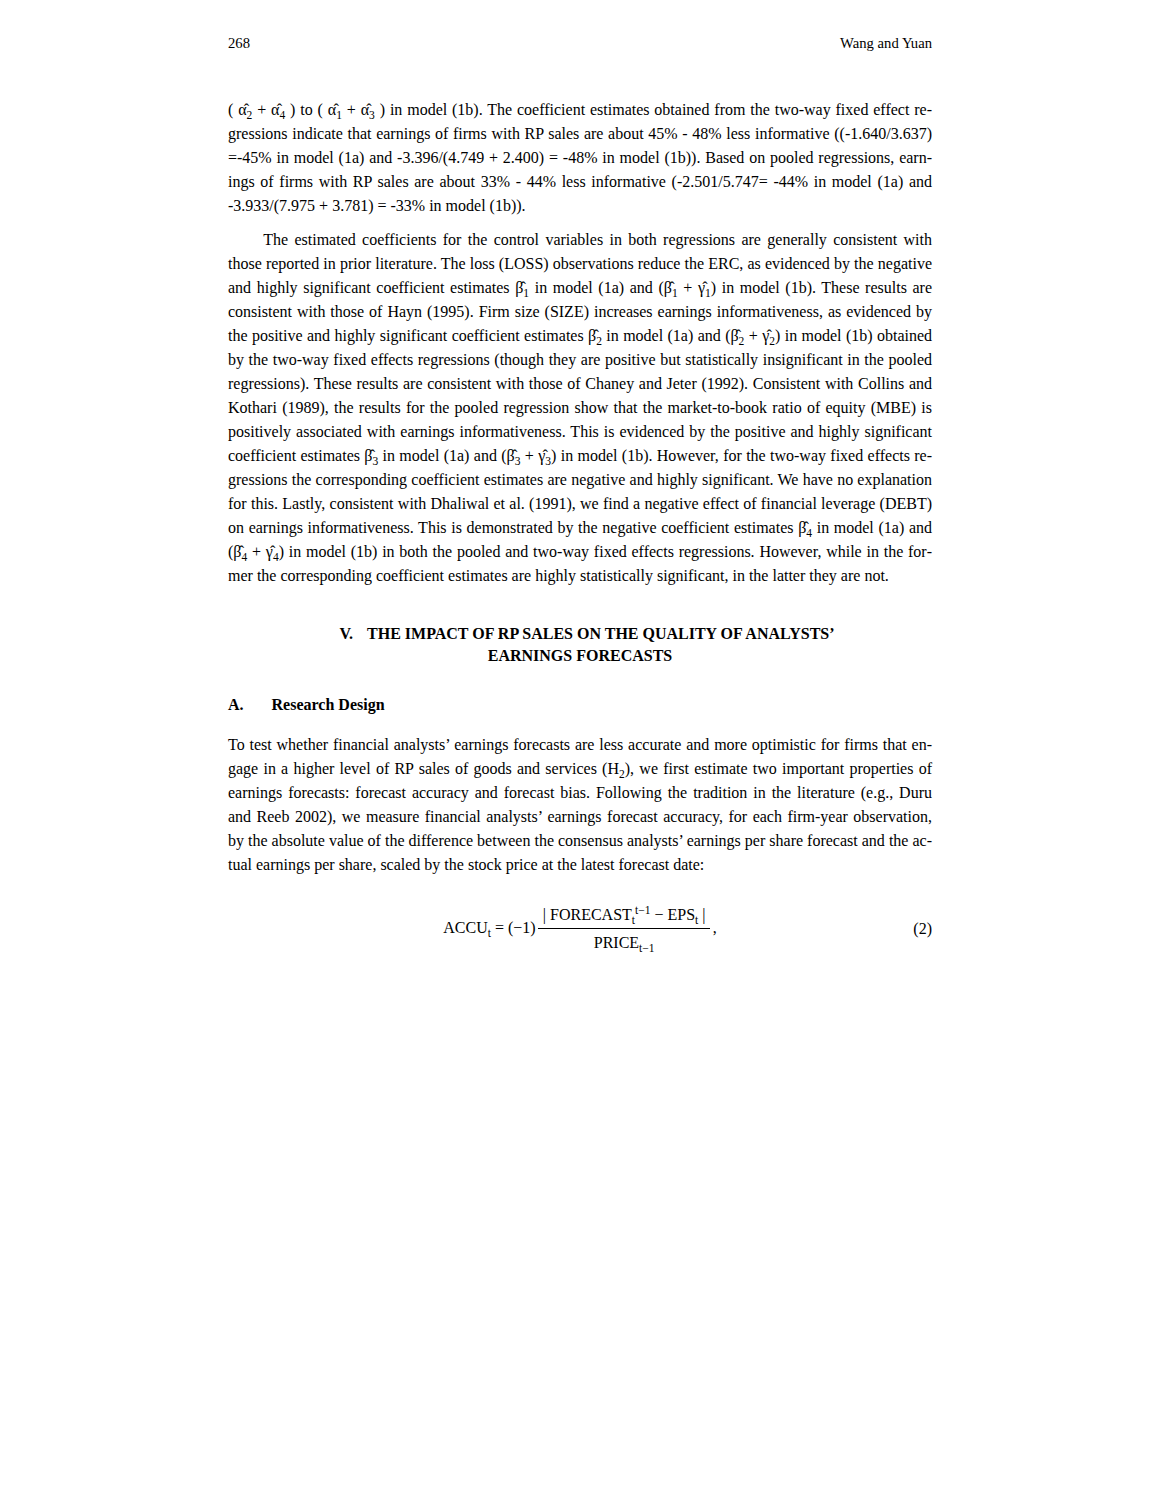268 Wang and Yuan
( α̂2 + α̂4 ) to ( α̂1 + α̂3 ) in model (1b). The coefficient estimates obtained from the two-way fixed effect regressions indicate that earnings of firms with RP sales are about 45% - 48% less informative ((-1.640/3.637) =-45% in model (1a) and -3.396/(4.749 + 2.400) = -48% in model (1b)). Based on pooled regressions, earnings of firms with RP sales are about 33% - 44% less informative (-2.501/5.747= -44% in model (1a) and -3.933/(7.975 + 3.781) = -33% in model (1b)).
The estimated coefficients for the control variables in both regressions are generally consistent with those reported in prior literature. The loss (LOSS) observations reduce the ERC, as evidenced by the negative and highly significant coefficient estimates β̂1 in model (1a) and (β̂1 + γ̂1) in model (1b). These results are consistent with those of Hayn (1995). Firm size (SIZE) increases earnings informativeness, as evidenced by the positive and highly significant coefficient estimates β̂2 in model (1a) and (β̂2 + γ̂2) in model (1b) obtained by the two-way fixed effects regressions (though they are positive but statistically insignificant in the pooled regressions). These results are consistent with those of Chaney and Jeter (1992). Consistent with Collins and Kothari (1989), the results for the pooled regression show that the market-to-book ratio of equity (MBE) is positively associated with earnings informativeness. This is evidenced by the positive and highly significant coefficient estimates β̂3 in model (1a) and (β̂3 + γ̂3) in model (1b). However, for the two-way fixed effects regressions the corresponding coefficient estimates are negative and highly significant. We have no explanation for this. Lastly, consistent with Dhaliwal et al. (1991), we find a negative effect of financial leverage (DEBT) on earnings informativeness. This is demonstrated by the negative coefficient estimates β̂4 in model (1a) and (β̂4 + γ̂4) in model (1b) in both the pooled and two-way fixed effects regressions. However, while in the former the corresponding coefficient estimates are highly statistically significant, in the latter they are not.
V. THE IMPACT OF RP SALES ON THE QUALITY OF ANALYSTS’
EARNINGS FORECASTS
A. Research Design
To test whether financial analysts’ earnings forecasts are less accurate and more optimistic for firms that engage in a higher level of RP sales of goods and services (H2), we first estimate two important properties of earnings forecasts: forecast accuracy and forecast bias. Following the tradition in the literature (e.g., Duru and Reeb 2002), we measure financial analysts’ earnings forecast accuracy, for each firm-year observation, by the absolute value of the difference between the consensus analysts’ earnings per share forecast and the actual earnings per share, scaled by the stock price at the latest forecast date:
ACCUt = (−1)| FORECASTtt−1 − EPSt |PRICEt−1, (2)